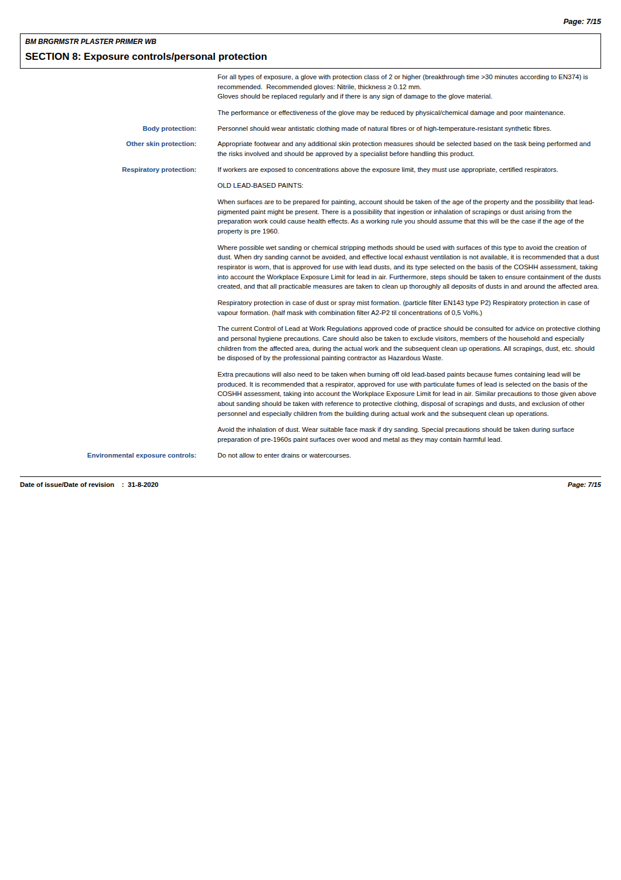Page: 7/15
BM BRGRMSTR PLASTER PRIMER WB
SECTION 8: Exposure controls/personal protection
| | | For all types of exposure, a glove with protection class of 2 or higher (breakthrough time >30 minutes according to EN374) is recommended. Recommended gloves: Nitrile, thickness ≥ 0.12 mm. Gloves should be replaced regularly and if there is any sign of damage to the glove material. The performance or effectiveness of the glove may be reduced by physical/chemical damage and poor maintenance. |
| Body protection | : | Personnel should wear antistatic clothing made of natural fibres or of high-temperature-resistant synthetic fibres. |
| Other skin protection | : | Appropriate footwear and any additional skin protection measures should be selected based on the task being performed and the risks involved and should be approved by a specialist before handling this product. |
| Respiratory protection | : | If workers are exposed to concentrations above the exposure limit, they must use appropriate, certified respirators. OLD LEAD-BASED PAINTS: When surfaces are to be prepared for painting, account should be taken of the age of the property and the possibility that lead-pigmented paint might be present. There is a possibility that ingestion or inhalation of scrapings or dust arising from the preparation work could cause health effects. As a working rule you should assume that this will be the case if the age of the property is pre 1960. Where possible wet sanding or chemical stripping methods should be used with surfaces of this type to avoid the creation of dust. When dry sanding cannot be avoided, and effective local exhaust ventilation is not available, it is recommended that a dust respirator is worn, that is approved for use with lead dusts, and its type selected on the basis of the COSHH assessment, taking into account the Workplace Exposure Limit for lead in air. Furthermore, steps should be taken to ensure containment of the dusts created, and that all practicable measures are taken to clean up thoroughly all deposits of dusts in and around the affected area. Respiratory protection in case of dust or spray mist formation. (particle filter EN143 type P2) Respiratory protection in case of vapour formation. (half mask with combination filter A2-P2 til concentrations of 0,5 Vol%.) The current Control of Lead at Work Regulations approved code of practice should be consulted for advice on protective clothing and personal hygiene precautions. Care should also be taken to exclude visitors, members of the household and especially children from the affected area, during the actual work and the subsequent clean up operations. All scrapings, dust, etc. should be disposed of by the professional painting contractor as Hazardous Waste. Extra precautions will also need to be taken when burning off old lead-based paints because fumes containing lead will be produced. It is recommended that a respirator, approved for use with particulate fumes of lead is selected on the basis of the COSHH assessment, taking into account the Workplace Exposure Limit for lead in air. Similar precautions to those given above about sanding should be taken with reference to protective clothing, disposal of scrapings and dusts, and exclusion of other personnel and especially children from the building during actual work and the subsequent clean up operations. Avoid the inhalation of dust. Wear suitable face mask if dry sanding. Special precautions should be taken during surface preparation of pre-1960s paint surfaces over wood and metal as they may contain harmful lead. |
| Environmental exposure controls | : | Do not allow to enter drains or watercourses. |
Date of issue/Date of revision : 31-8-2020 Page: 7/15